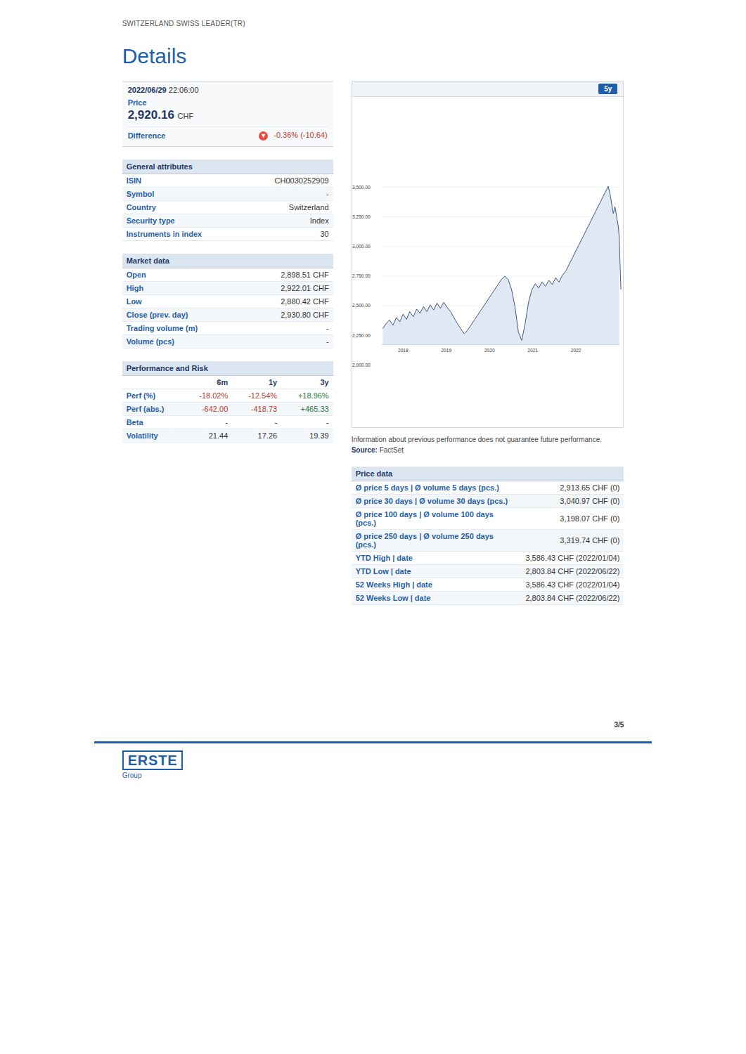SWITZERLAND SWISS LEADER(TR)
Details
2022/06/29 22:06:00
Price
2,920.16 CHF
Difference ▼-0.36% (-10.64)
General attributes
| ISIN | CH0030252909 |
| Symbol | - |
| Country | Switzerland |
| Security type | Index |
| Instruments in index | 30 |
Market data
| Open | 2,898.51 CHF |
| High | 2,922.01 CHF |
| Low | 2,880.42 CHF |
| Close (prev. day) | 2,930.80 CHF |
| Trading volume (m) | - |
| Volume (pcs) | - |
Performance and Risk
| | 6m | 1y | 3y |
| --- | --- | --- | --- |
| Perf (%) | -18.02% | -12.54% | +18.96% |
| Perf (abs.) | -642.00 | -418.73 | +465.33 |
| Beta | - | - | - |
| Volatility | 21.44 | 17.26 | 19.39 |
5y
3,500.00 3,250.00 3,000.00 2,750.00 2,500.00 2,250.00 2,000.00 2018 2019 2020 2021 2022
Information about previous performance does not guarantee future performance.
Source: FactSet
Price data
| Ø price 5 days / Ø volume 5 days (pcs.) | 2,913.65 CHF (0) |
| Ø price 30 days / Ø volume 30 days (pcs.) | 3,040.97 CHF (0) |
| Ø price 100 days / Ø volume 100 days (pcs.) | 3,198.07 CHF (0) |
| Ø price 250 days / Ø volume 250 days (pcs.) | 3,319.74 CHF (0) |
| YTD High / date | 3,586.43 CHF (2022/01/04) |
| YTD Low / date | 2,803.84 CHF (2022/06/22) |
| 52 Weeks High / date | 3,586.43 CHF (2022/01/04) |
| 52 Weeks Low / date | 2,803.84 CHF (2022/06/22) |
3/5
ERSTE
Group